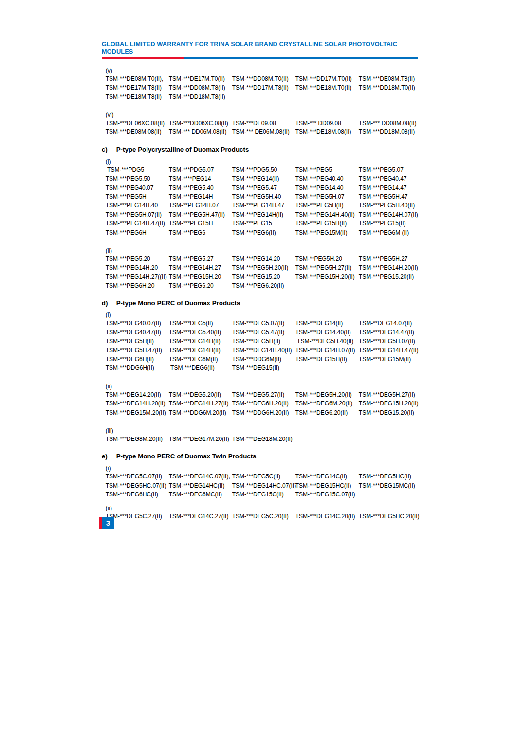GLOBAL LIMITED WARRANTY FOR TRINA SOLAR BRAND CRYSTALLINE SOLAR PHOTOVOLTAIC MODULES
(v)
| TSM-***DE08M.T0(II), | TSM-***DE17M.T0(II) | TSM-***DD08M.T0(II) | TSM-***DD17M.T0(II) | TSM-***DE08M.T8(II) |
| TSM-***DE17M.T8(II) | TSM-***DD08M.T8(II) | TSM-***DD17M.T8(II) | TSM-***DE18M.T0(II) | TSM-***DD18M.T0(II) |
| TSM-***DE18M.T8(II) | TSM-***DD18M.T8(II) | | | |
(vi)
| TSM-***DE06XC.08(II) | TSM-***DD06XC.08(II) | TSM-***DE09.08 | TSM-*** DD09.08 | TSM-*** DD08M.08(II) |
| TSM-***DE08M.08(II) | TSM-*** DD06M.08(II) | TSM-*** DE06M.08(II) | TSM-***DE18M.08(II) | TSM-***DD18M.08(II) |
c) P-type Polycrystalline of Duomax Products
(i)
| TSM-***PDG5 | TSM-***PDG5.07 | TSM-***PDG5.50 | TSM-***PEG5 | TSM-***PEG5.07 |
| TSM-***PEG5.50 | TSM-****PEG14 | TSM-***PEG14(II) | TSM-***PEG40.40 | TSM-***PEG40.47 |
| TSM-***PEG40.07 | TSM-***PEG5.40 | TSM-***PEG5.47 | TSM-***PEG14.40 | TSM-***PEG14.47 |
| TSM-***PEG5H | TSM-***PEG14H | TSM-***PEG5H.40 | TSM-***PEG5H.07 | TSM-***PEG5H.47 |
| TSM-***PEG14H.40 | TSM-**PEG14H.07 | TSM-***PEG14H.47 | TSM-***PEG5H(II) | TSM-***PEG5H.40(II) |
| TSM-***PEG5H.07(II) | TSM-***PEG5H.47(II) | TSM-***PEG14H(II) | TSM-***PEG14H.40(II) | TSM-***PEG14H.07(II) |
| TSM-***PEG14H.47(II) | TSM-***PEG15H | TSM-***PEG15 | TSM-***PEG15H(II) | TSM-***PEG15(II) |
| TSM-***PEG6H | TSM-***PEG6 | TSM-***PEG6(II) | TSM-***PEG15M(II) | TSM-***PEG6M (II) |
(ii)
| TSM-***PEG5.20 | TSM-***PEG5.27 | TSM-***PEG14.20 | TSM-**PEG5H.20 | TSM-***PEG5H.27 |
| TSM-***PEG14H.20 | TSM-***PEG14H.27 | TSM-***PEG5H.20(II) | TSM-***PEG5H.27(II) | TSM-***PEG14H.20(II) |
| TSM-***PEG14H.27((II) | TSM-***PEG15H.20 | TSM-***PEG15.20 | TSM-***PEG15H.20(II) | TSM-***PEG15.20(II) |
| TSM-***PEG6H.20 | TSM-***PEG6.20 | TSM-***PEG6.20(II) | | |
d) P-type Mono PERC of Duomax Products
(i)
| TSM-***DEG40.07(II) | TSM-***DEG5(II) | TSM-***DEG5.07(II) | TSM-***DEG14(II) | TSM-**DEG14.07(II) |
| TSM-***DEG40.47(II) | TSM-***DEG5.40(II) | TSM-***DEG5.47(II) | TSM-***DEG14.40(II) | TSM-***DEG14.47(II) |
| TSM-***DEG5H(II) | TSM-***DEG14H(II) | TSM-***DEG5H(II) | TSM-***DEG5H.40(II) | TSM-***DEG5H.07(II) |
| TSM-***DEG5H.47(II) | TSM-***DEG14H(II) | TSM-***DEG14H.40(II) | TSM-***DEG14H.07(II) | TSM-***DEG14H.47(II) |
| TSM-***DEG6H(II) | TSM-***DEG6M(II) | TSM-***DDG6M(II) | TSM-***DEG15H(II) | TSM-***DEG15M(II) |
| TSM-***DDG6H(II) | TSM-***DEG6(II) | TSM-***DEG15(II) | | |
(ii)
| TSM-***DEG14.20(II) | TSM-***DEG5.20(II) | TSM-***DEG5.27(II) | TSM-***DEG5H.20(II) | TSM-***DEG5H.27(II) |
| TSM-***DEG14H.20(II) | TSM-***DEG14H.27(II) | TSM-***DEG6H.20(II) | TSM-***DEG6M.20(II) | TSM-***DEG15H.20(II) |
| TSM-***DEG15M.20(II) | TSM-***DDG6M.20(II) | TSM-***DDG6H.20(II) | TSM-***DEG6.20(II) | TSM-***DEG15.20(II) |
(iii)
| TSM-***DEG8M.20(II) | TSM-***DEG17M.20(II) | TSM-***DEG18M.20(II) | | |
e) P-type Mono PERC of Duomax Twin Products
(i)
| TSM-***DEG5C.07(II) | TSM-***DEG14C.07(II), | TSM-***DEG5C(II) | TSM-***DEG14C(II) | TSM-***DEG5HC(II) |
| TSM-***DEG5HC.07(II) | TSM-***DEG14HC(II) | TSM-***DEG14HC.07(II) | TSM-***DEG15HC(II) | TSM-***DEG15MC(II) |
| TSM-***DEG6HC(II) | TSM-***DEG6MC(II) | TSM-***DEG15C(II) | TSM-***DEG15C.07(II) | |
(ii)
| TSM-***DEG5C.27(II) | TSM-***DEG14C.27(II) | TSM-***DEG5C.20(II) | TSM-***DEG14C.20(II) | TSM-***DEG5HC.20(II) |
3